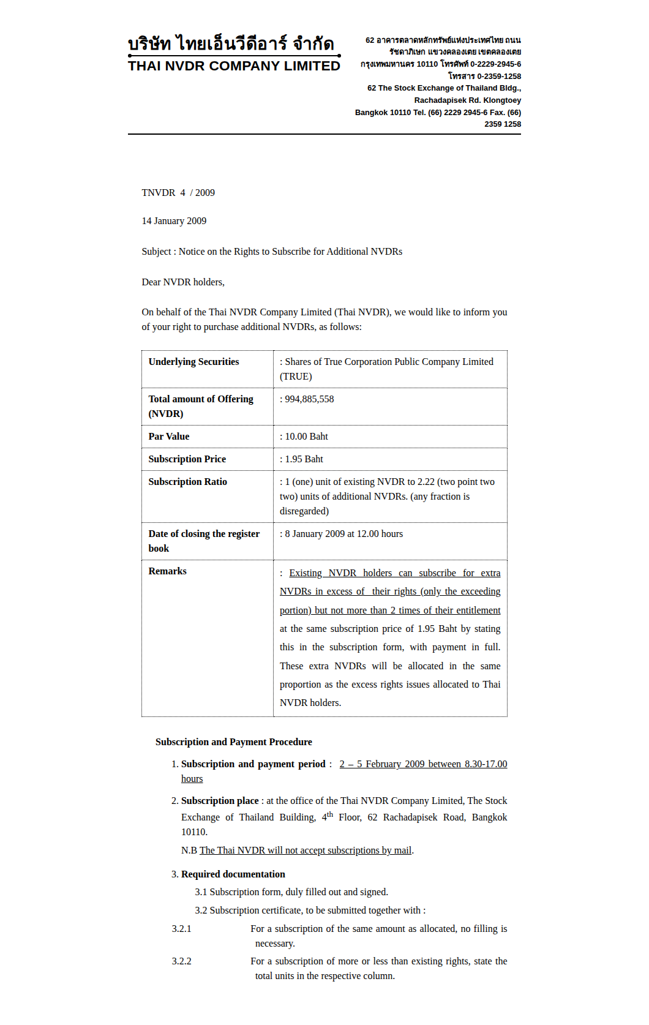บริษัท ไทยเอ็นวีดีอาร์ จำกัด
THAI NVDR COMPANY LIMITED
62 อาคารตลาดหลักทรัพย์แห่งประเทศไทย ถนนรัชดาภิเษก แขวงคลองเตย เขตคลองเตย
กรุงเทพมหานคร 10110 โทรศัพท์ 0-2229-2945-6 โทรสาร 0-2359-1258
62 The Stock Exchange of Thailand Bldg., Rachadapisek Rd. Klongtoey
Bangkok 10110 Tel. (66) 2229 2945-6 Fax. (66) 2359 1258
TNVDR 4 / 2009
14 January 2009
Subject : Notice on the Rights to Subscribe for Additional NVDRs
Dear NVDR holders,
On behalf of the Thai NVDR Company Limited (Thai NVDR), we would like to inform you of your right to purchase additional NVDRs, as follows:
| Underlying Securities | : Shares of True Corporation Public Company Limited (TRUE) |
| Total amount of Offering (NVDR) | : 994,885,558 |
| Par Value | : 10.00 Baht |
| Subscription Price | : 1.95 Baht |
| Subscription Ratio | : 1 (one) unit of existing NVDR to 2.22 (two point two two) units of additional NVDRs. (any fraction is disregarded) |
| Date of closing the register book | : 8 January 2009 at 12.00 hours |
| Remarks | : Existing NVDR holders can subscribe for extra NVDRs in excess of their rights (only the exceeding portion) but not more than 2 times of their entitlement at the same subscription price of 1.95 Baht by stating this in the subscription form, with payment in full. These extra NVDRs will be allocated in the same proportion as the excess rights issues allocated to Thai NVDR holders. |
Subscription and Payment Procedure
Subscription and payment period : 2 – 5 February 2009 between 8.30-17.00 hours
Subscription place : at the office of the Thai NVDR Company Limited, The Stock Exchange of Thailand Building, 4th Floor, 62 Rachadapisek Road, Bangkok 10110.
N.B The Thai NVDR will not accept subscriptions by mail.
Required documentation
3.1 Subscription form, duly filled out and signed.
3.2 Subscription certificate, to be submitted together with :
3.2.1 For a subscription of the same amount as allocated, no filling is necessary.
3.2.2 For a subscription of more or less than existing rights, state the total units in the respective column.